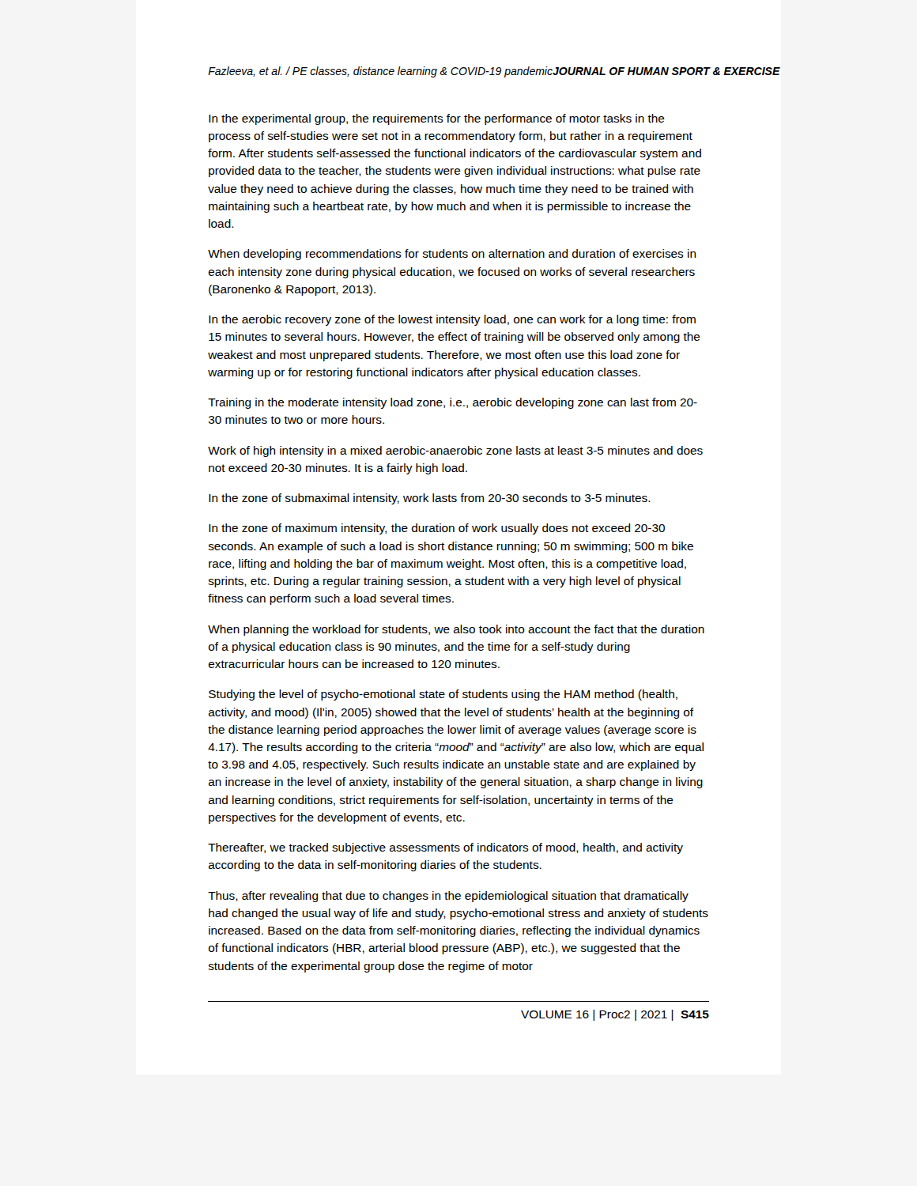Fazleeva, et al. / PE classes, distance learning & COVID-19 pandemic
JOURNAL OF HUMAN SPORT & EXERCISE
In the experimental group, the requirements for the performance of motor tasks in the process of self-studies were set not in a recommendatory form, but rather in a requirement form. After students self-assessed the functional indicators of the cardiovascular system and provided data to the teacher, the students were given individual instructions: what pulse rate value they need to achieve during the classes, how much time they need to be trained with maintaining such a heartbeat rate, by how much and when it is permissible to increase the load.
When developing recommendations for students on alternation and duration of exercises in each intensity zone during physical education, we focused on works of several researchers (Baronenko & Rapoport, 2013).
In the aerobic recovery zone of the lowest intensity load, one can work for a long time: from 15 minutes to several hours. However, the effect of training will be observed only among the weakest and most unprepared students. Therefore, we most often use this load zone for warming up or for restoring functional indicators after physical education classes.
Training in the moderate intensity load zone, i.e., aerobic developing zone can last from 20-30 minutes to two or more hours.
Work of high intensity in a mixed aerobic-anaerobic zone lasts at least 3-5 minutes and does not exceed 20-30 minutes. It is a fairly high load.
In the zone of submaximal intensity, work lasts from 20-30 seconds to 3-5 minutes.
In the zone of maximum intensity, the duration of work usually does not exceed 20-30 seconds. An example of such a load is short distance running; 50 m swimming; 500 m bike race, lifting and holding the bar of maximum weight. Most often, this is a competitive load, sprints, etc. During a regular training session, a student with a very high level of physical fitness can perform such a load several times.
When planning the workload for students, we also took into account the fact that the duration of a physical education class is 90 minutes, and the time for a self-study during extracurricular hours can be increased to 120 minutes.
Studying the level of psycho-emotional state of students using the HAM method (health, activity, and mood) (Il'in, 2005) showed that the level of students’ health at the beginning of the distance learning period approaches the lower limit of average values (average score is 4.17). The results according to the criteria “mood” and “activity” are also low, which are equal to 3.98 and 4.05, respectively. Such results indicate an unstable state and are explained by an increase in the level of anxiety, instability of the general situation, a sharp change in living and learning conditions, strict requirements for self-isolation, uncertainty in terms of the perspectives for the development of events, etc.
Thereafter, we tracked subjective assessments of indicators of mood, health, and activity according to the data in self-monitoring diaries of the students.
Thus, after revealing that due to changes in the epidemiological situation that dramatically had changed the usual way of life and study, psycho-emotional stress and anxiety of students increased. Based on the data from self-monitoring diaries, reflecting the individual dynamics of functional indicators (HBR, arterial blood pressure (ABP), etc.), we suggested that the students of the experimental group dose the regime of motor
VOLUME 16 | Proc2 | 2021 | S415